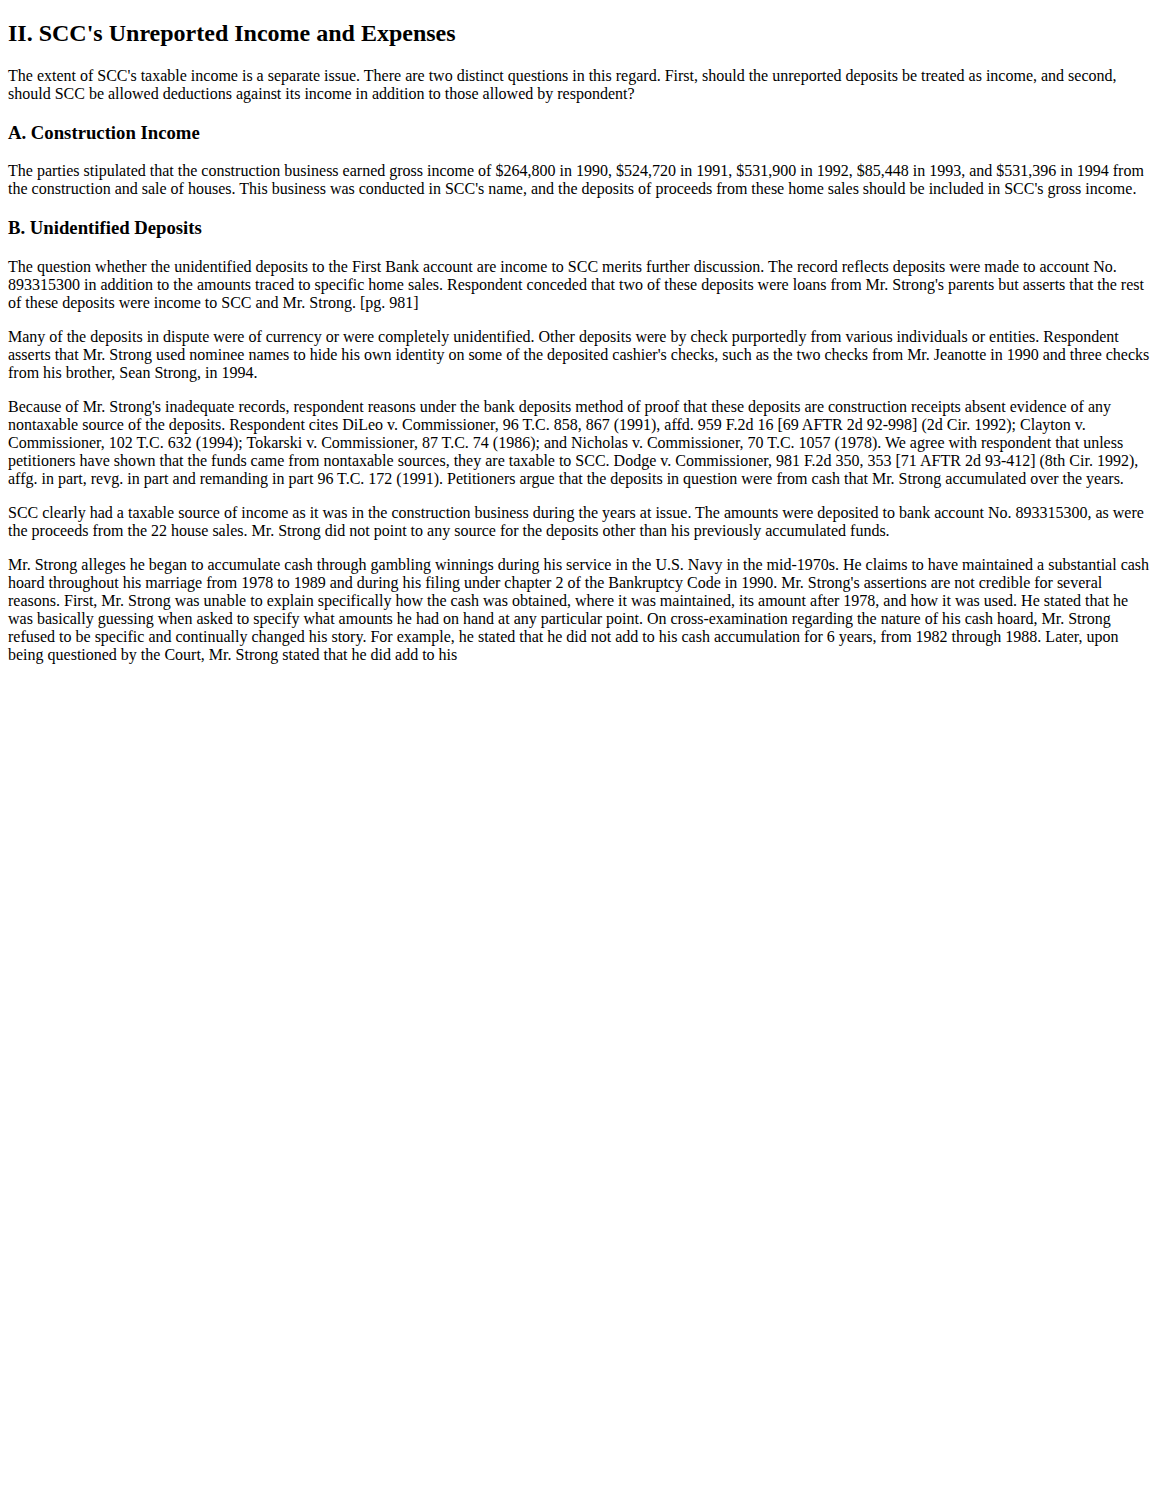II. SCC's Unreported Income and Expenses
The extent of SCC's taxable income is a separate issue. There are two distinct questions in this regard. First, should the unreported deposits be treated as income, and second, should SCC be allowed deductions against its income in addition to those allowed by respondent?
A. Construction Income
The parties stipulated that the construction business earned gross income of $264,800 in 1990, $524,720 in 1991, $531,900 in 1992, $85,448 in 1993, and $531,396 in 1994 from the construction and sale of houses. This business was conducted in SCC's name, and the deposits of proceeds from these home sales should be included in SCC's gross income.
B. Unidentified Deposits
The question whether the unidentified deposits to the First Bank account are income to SCC merits further discussion. The record reflects deposits were made to account No. 893315300 in addition to the amounts traced to specific home sales. Respondent conceded that two of these deposits were loans from Mr. Strong's parents but asserts that the rest of these deposits were income to SCC and Mr. Strong. [pg. 981]
Many of the deposits in dispute were of currency or were completely unidentified. Other deposits were by check purportedly from various individuals or entities. Respondent asserts that Mr. Strong used nominee names to hide his own identity on some of the deposited cashier's checks, such as the two checks from Mr. Jeanotte in 1990 and three checks from his brother, Sean Strong, in 1994.
Because of Mr. Strong's inadequate records, respondent reasons under the bank deposits method of proof that these deposits are construction receipts absent evidence of any nontaxable source of the deposits. Respondent cites DiLeo v. Commissioner, 96 T.C. 858, 867 (1991), affd. 959 F.2d 16 [69 AFTR 2d 92-998] (2d Cir. 1992); Clayton v. Commissioner, 102 T.C. 632 (1994); Tokarski v. Commissioner, 87 T.C. 74 (1986); and Nicholas v. Commissioner, 70 T.C. 1057 (1978). We agree with respondent that unless petitioners have shown that the funds came from nontaxable sources, they are taxable to SCC. Dodge v. Commissioner, 981 F.2d 350, 353 [71 AFTR 2d 93-412] (8th Cir. 1992), affg. in part, revg. in part and remanding in part 96 T.C. 172 (1991). Petitioners argue that the deposits in question were from cash that Mr. Strong accumulated over the years.
SCC clearly had a taxable source of income as it was in the construction business during the years at issue. The amounts were deposited to bank account No. 893315300, as were the proceeds from the 22 house sales. Mr. Strong did not point to any source for the deposits other than his previously accumulated funds.
Mr. Strong alleges he began to accumulate cash through gambling winnings during his service in the U.S. Navy in the mid-1970s. He claims to have maintained a substantial cash hoard throughout his marriage from 1978 to 1989 and during his filing under chapter 2 of the Bankruptcy Code in 1990. Mr. Strong's assertions are not credible for several reasons. First, Mr. Strong was unable to explain specifically how the cash was obtained, where it was maintained, its amount after 1978, and how it was used. He stated that he was basically guessing when asked to specify what amounts he had on hand at any particular point. On cross-examination regarding the nature of his cash hoard, Mr. Strong refused to be specific and continually changed his story. For example, he stated that he did not add to his cash accumulation for 6 years, from 1982 through 1988. Later, upon being questioned by the Court, Mr. Strong stated that he did add to his